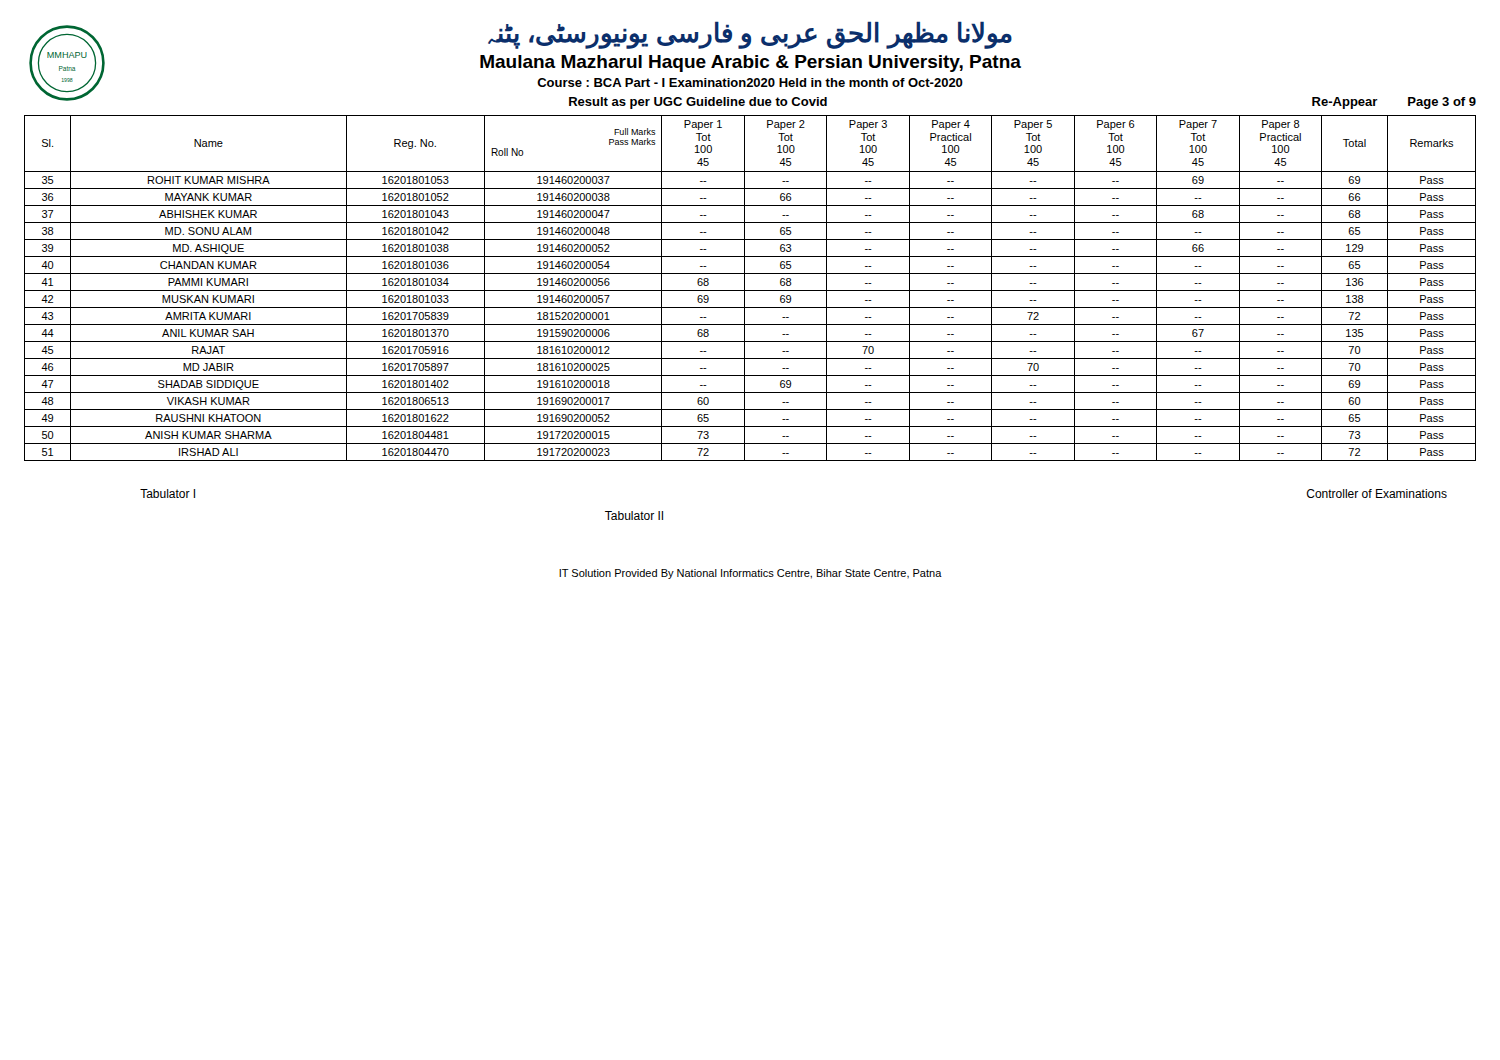مولانا مظهر الحق عربی و فارسی یونیورسٹی، پٹنہ
Maulana Mazharul Haque Arabic & Persian University, Patna
Course : BCA Part - I Examination2020 Held in the month of Oct-2020
Result as per UGC Guideline due to Covid
Re-Appear
Page 3 of 9
| Sl. | Name | Reg. No. | Full Marks Pass Marks Roll No | Paper 1 Tot 100 45 | Paper 2 Tot 100 45 | Paper 3 Tot 100 45 | Paper 4 Practical 100 45 | Paper 5 Tot 100 45 | Paper 6 Tot 100 45 | Paper 7 Tot 100 45 | Paper 8 Practical 100 45 | Total | Remarks |
| --- | --- | --- | --- | --- | --- | --- | --- | --- | --- | --- | --- | --- | --- |
| 35 | ROHIT KUMAR MISHRA | 16201801053 | 191460200037 | -- | -- | -- | -- | -- | -- | 69 | -- | 69 | Pass |
| 36 | MAYANK KUMAR | 16201801052 | 191460200038 | -- | 66 | -- | -- | -- | -- | -- | -- | 66 | Pass |
| 37 | ABHISHEK KUMAR | 16201801043 | 191460200047 | -- | -- | -- | -- | -- | -- | 68 | -- | 68 | Pass |
| 38 | MD. SONU ALAM | 16201801042 | 191460200048 | -- | 65 | -- | -- | -- | -- | -- | -- | 65 | Pass |
| 39 | MD. ASHIQUE | 16201801038 | 191460200052 | -- | 63 | -- | -- | -- | -- | 66 | -- | 129 | Pass |
| 40 | CHANDAN KUMAR | 16201801036 | 191460200054 | -- | 65 | -- | -- | -- | -- | -- | -- | 65 | Pass |
| 41 | PAMMI KUMARI | 16201801034 | 191460200056 | 68 | 68 | -- | -- | -- | -- | -- | -- | 136 | Pass |
| 42 | MUSKAN KUMARI | 16201801033 | 191460200057 | 69 | 69 | -- | -- | -- | -- | -- | -- | 138 | Pass |
| 43 | AMRITA KUMARI | 16201705839 | 181520200001 | -- | -- | -- | -- | 72 | -- | -- | -- | 72 | Pass |
| 44 | ANIL KUMAR SAH | 16201801370 | 191590200006 | 68 | -- | -- | -- | -- | -- | 67 | -- | 135 | Pass |
| 45 | RAJAT | 16201705916 | 181610200012 | -- | -- | 70 | -- | -- | -- | -- | -- | 70 | Pass |
| 46 | MD JABIR | 16201705897 | 181610200025 | -- | -- | -- | -- | 70 | -- | -- | -- | 70 | Pass |
| 47 | SHADAB SIDDIQUE | 16201801402 | 191610200018 | -- | 69 | -- | -- | -- | -- | -- | -- | 69 | Pass |
| 48 | VIKASH KUMAR | 16201806513 | 191690200017 | 60 | -- | -- | -- | -- | -- | -- | -- | 60 | Pass |
| 49 | RAUSHNI KHATOON | 16201801622 | 191690200052 | 65 | -- | -- | -- | -- | -- | -- | -- | 65 | Pass |
| 50 | ANISH KUMAR SHARMA | 16201804481 | 191720200015 | 73 | -- | -- | -- | -- | -- | -- | -- | 73 | Pass |
| 51 | IRSHAD ALI | 16201804470 | 191720200023 | 72 | -- | -- | -- | -- | -- | -- | -- | 72 | Pass |
Tabulator I
Tabulator II
Controller of Examinations
IT Solution Provided By National Informatics Centre, Bihar State Centre, Patna